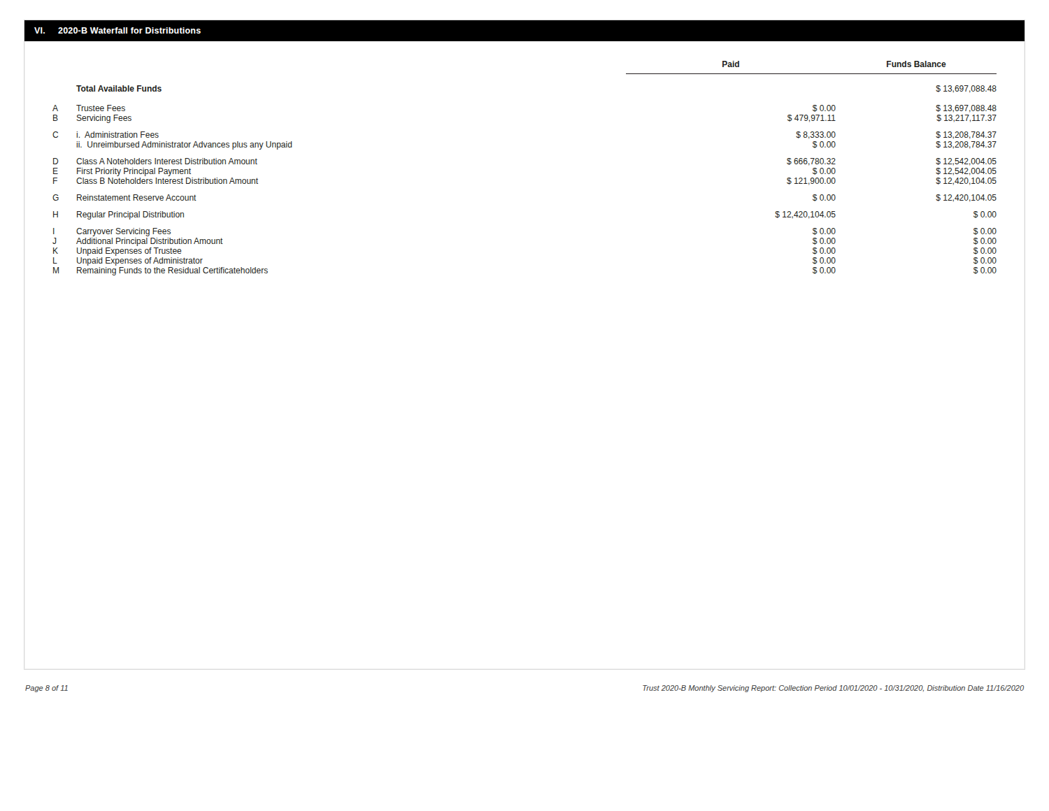VI.
2020-B Waterfall for Distributions
| | | Paid | Funds Balance |
| | Total Available Funds | | $ 13,697,088.48 |
| A | Trustee Fees | $ 0.00 | $ 13,697,088.48 |
| B | Servicing Fees | $ 479,971.11 | $ 13,217,117.37 |
| C | i. Administration Fees | $ 8,333.00 | $ 13,208,784.37 |
| | ii. Unreimbursed Administrator Advances plus any Unpaid | $ 0.00 | $ 13,208,784.37 |
| D | Class A Noteholders Interest Distribution Amount | $ 666,780.32 | $ 12,542,004.05 |
| E | First Priority Principal Payment | $ 0.00 | $ 12,542,004.05 |
| F | Class B Noteholders Interest Distribution Amount | $ 121,900.00 | $ 12,420,104.05 |
| G | Reinstatement Reserve Account | $ 0.00 | $ 12,420,104.05 |
| H | Regular Principal Distribution | $ 12,420,104.05 | $ 0.00 |
| I | Carryover Servicing Fees | $ 0.00 | $ 0.00 |
| J | Additional Principal Distribution Amount | $ 0.00 | $ 0.00 |
| K | Unpaid Expenses of Trustee | $ 0.00 | $ 0.00 |
| L | Unpaid Expenses of Administrator | $ 0.00 | $ 0.00 |
| M | Remaining Funds to the Residual Certificateholders | $ 0.00 | $ 0.00 |
Page 8 of 11
Trust 2020-B Monthly Servicing Report: Collection Period 10/01/2020 - 10/31/2020, Distribution Date 11/16/2020